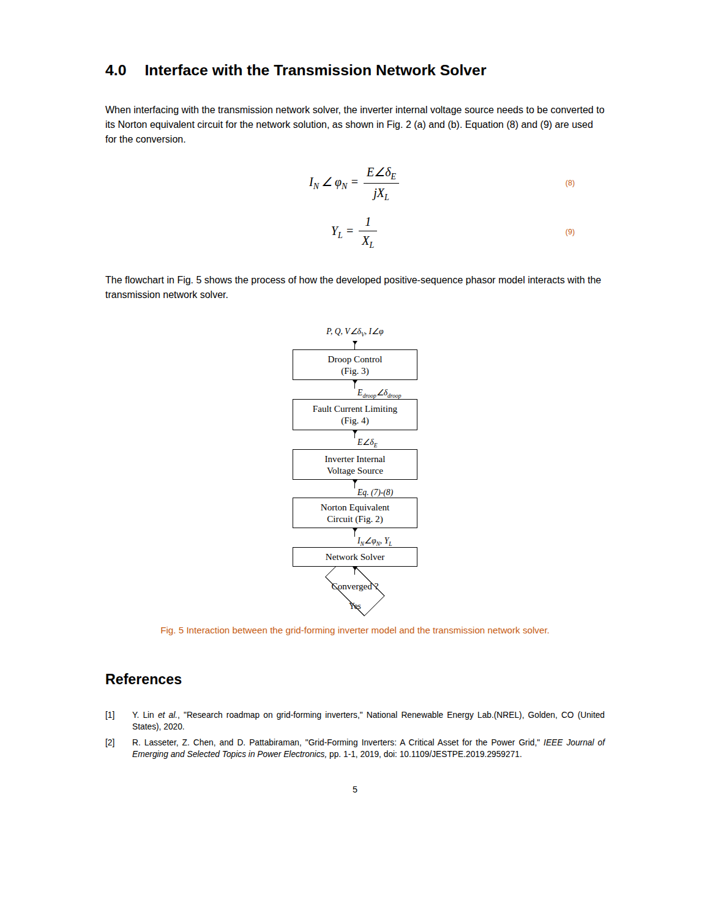4.0 Interface with the Transmission Network Solver
When interfacing with the transmission network solver, the inverter internal voltage source needs to be converted to its Norton equivalent circuit for the network solution, as shown in Fig. 2 (a) and (b). Equation (8) and (9) are used for the conversion.
IN ∠ φN = E∠δE jXL (8)
YL = 1 XL (9)
The flowchart in Fig. 5 shows the process of how the developed positive-sequence phasor model interacts with the transmission network solver.
P, Q, V∠δV, I∠φ
Droop Control
(Fig. 3)
Edroop∠δdroop
Fault Current Limiting
(Fig. 4)
E∠δE
Inverter Internal
Voltage Source
Eq. (7)-(8)
Norton Equivalent
Circuit (Fig. 2)
IN∠φN, YL
Network Solver
Converged ?
Yes
Fig. 5 Interaction between the grid-forming inverter model and the transmission network solver.
References
[1]
Y. Lin et al., "Research roadmap on grid-forming inverters," National Renewable Energy Lab.(NREL), Golden, CO (United States), 2020.
[2]
R. Lasseter, Z. Chen, and D. Pattabiraman, "Grid-Forming Inverters: A Critical Asset for the Power Grid," IEEE Journal of Emerging and Selected Topics in Power Electronics, pp. 1-1, 2019, doi: 10.1109/JESTPE.2019.2959271.
5